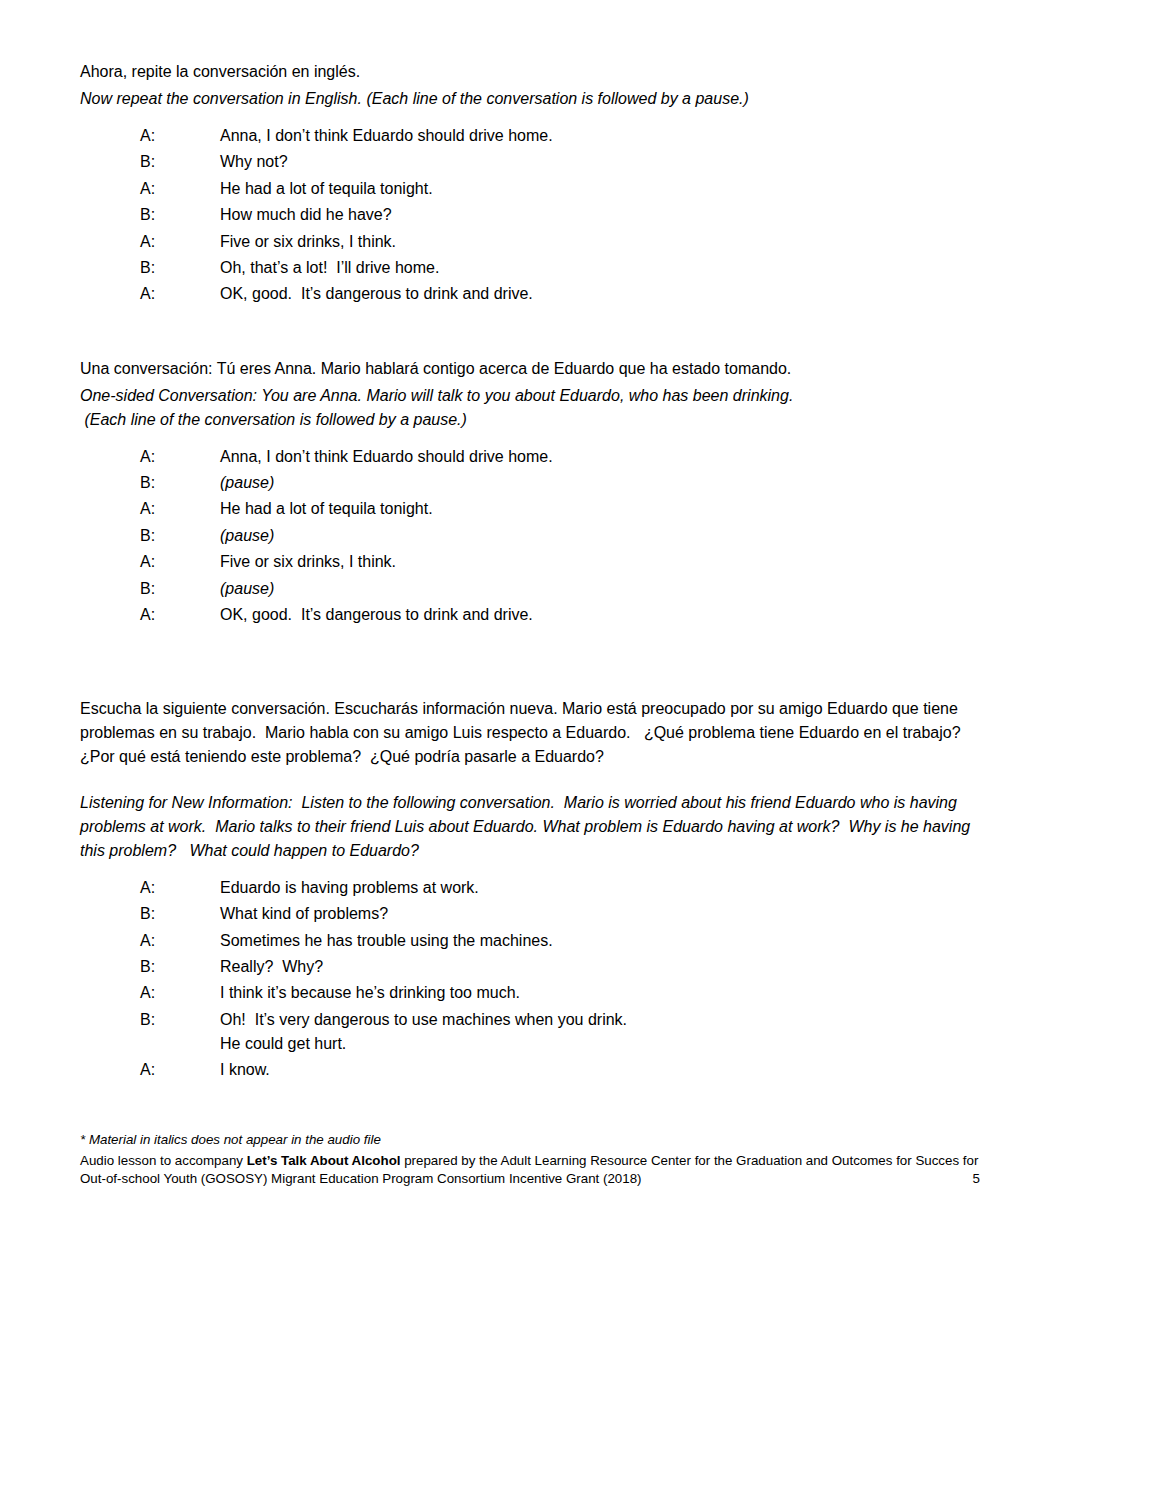Ahora, repite la conversación en inglés.
Now repeat the conversation in English. (Each line of the conversation is followed by a pause.)
| A: | Anna, I don’t think Eduardo should drive home. |
| B: | Why not? |
| A: | He had a lot of tequila tonight. |
| B: | How much did he have? |
| A: | Five or six drinks, I think. |
| B: | Oh, that’s a lot! I’ll drive home. |
| A: | OK, good. It’s dangerous to drink and drive. |
Una conversación: Tú eres Anna. Mario hablará contigo acerca de Eduardo que ha estado tomando.
One-sided Conversation: You are Anna. Mario will talk to you about Eduardo, who has been drinking.
(Each line of the conversation is followed by a pause.)
| A: | Anna, I don’t think Eduardo should drive home. |
| B: | (pause) |
| A: | He had a lot of tequila tonight. |
| B: | (pause) |
| A: | Five or six drinks, I think. |
| B: | (pause) |
| A: | OK, good. It’s dangerous to drink and drive. |
Escucha la siguiente conversación. Escucharás información nueva. Mario está preocupado por su amigo Eduardo que tiene problemas en su trabajo. Mario habla con su amigo Luis respecto a Eduardo. ¿Qué problema tiene Eduardo en el trabajo? ¿Por qué está teniendo este problema? ¿Qué podría pasarle a Eduardo?
Listening for New Information: Listen to the following conversation. Mario is worried about his friend Eduardo who is having problems at work. Mario talks to their friend Luis about Eduardo. What problem is Eduardo having at work? Why is he having this problem? What could happen to Eduardo?
| A: | Eduardo is having problems at work. |
| B: | What kind of problems? |
| A: | Sometimes he has trouble using the machines. |
| B: | Really? Why? |
| A: | I think it’s because he’s drinking too much. |
| B: | Oh! It’s very dangerous to use machines when you drink. He could get hurt. |
| A: | I know. |
* Material in italics does not appear in the audio file
Audio lesson to accompany Let’s Talk About Alcohol prepared by the Adult Learning Resource Center for the Graduation and Outcomes for Succes for Out-of-school Youth (GOSOSY) Migrant Education Program Consortium Incentive Grant (2018)5